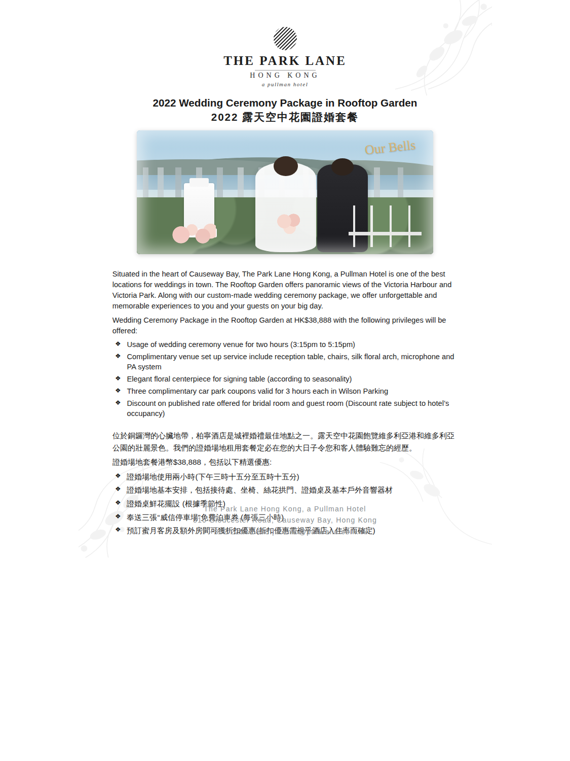THE PARK LANE
HONG KONG
a pullman hotel
2022 Wedding Ceremony Package in Rooftop Garden 2022 露天空中花園證婚套餐
Our Bells
Situated in the heart of Causeway Bay, The Park Lane Hong Kong, a Pullman Hotel is one of the best locations for weddings in town. The Rooftop Garden offers panoramic views of the Victoria Harbour and Victoria Park. Along with our custom-made wedding ceremony package, we offer unforgettable and memorable experiences to you and your guests on your big day.
Wedding Ceremony Package in the Rooftop Garden at HK$38,888 with the following privileges will be offered:
Usage of wedding ceremony venue for two hours (3:15pm to 5:15pm)
Complimentary venue set up service include reception table, chairs, silk floral arch, microphone and PA system
Elegant floral centerpiece for signing table (according to seasonality)
Three complimentary car park coupons valid for 3 hours each in Wilson Parking
Discount on published rate offered for bridal room and guest room (Discount rate subject to hotel’s occupancy)
位於銅鑼灣的心臟地帶，柏寧酒店是城裡婚禮最佳地點之一。露天空中花園飽覽維多利亞港和維多利亞公園的壯麗景色。我們的證婚場地租用套餐定必在您的大日子令您和客人體驗難忘的經歷。
證婚場地套餐港幣$38,888，包括以下精選優惠:
證婚場地使用兩小時(下午三時十五分至五時十五分)
證婚場地基本安排，包括接待處、坐椅、絲花拱門、證婚桌及基本戶外音響器材
證婚桌鮮花擺設 (根據季節性)
奉送三張“威信停車場”免費泊車券 (每張三小時)
預訂蜜月客房及額外房間可獲折扣優惠(折扣優惠需視乎酒店入住率而確定)
The Park Lane Hong Kong, a Pullman Hotel
310 Gloucester Road, Causeway Bay, Hong Kong
T +852 2293 8888 | E info@parklane.com.hk